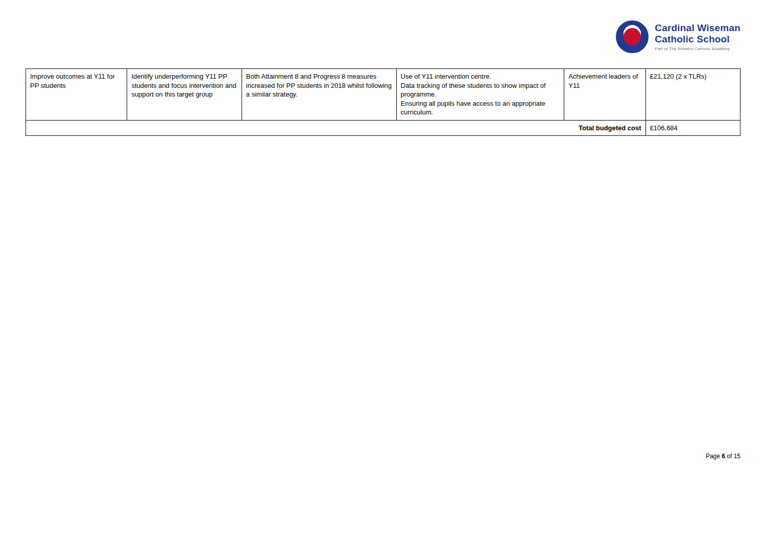Cardinal Wiseman
Catholic School
Part of The Romero Catholic Academy
| Improve outcomes at Y11 for PP students | Identify underperforming Y11 PP students and focus intervention and support on this target group | Both Attainment 8 and Progress 8 measures increased for PP students in 2018 whilst following a similar strategy. | Use of Y11 intervention centre. Data tracking of these students to show impact of programme. Ensuring all pupils have access to an appropriate curriculum. | Achievement leaders of Y11 | £21,120 (2 x TLRs) |
| Total budgeted cost | £106,684 |
Page 6 of 15